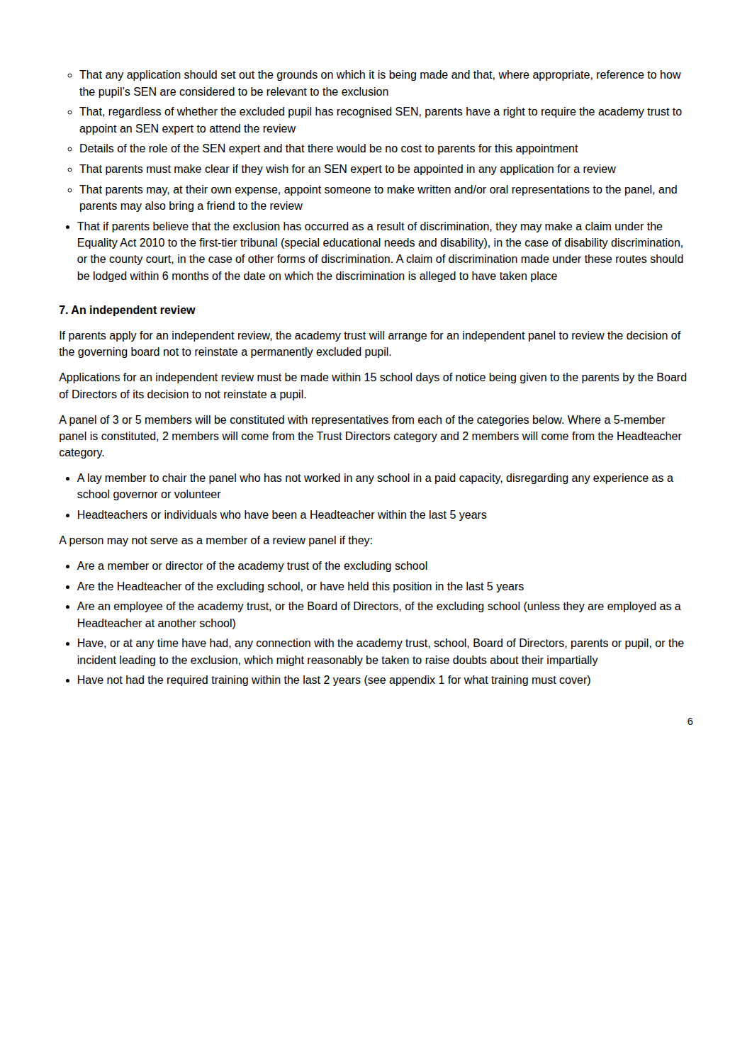That any application should set out the grounds on which it is being made and that, where appropriate, reference to how the pupil’s SEN are considered to be relevant to the exclusion
That, regardless of whether the excluded pupil has recognised SEN, parents have a right to require the academy trust to appoint an SEN expert to attend the review
Details of the role of the SEN expert and that there would be no cost to parents for this appointment
That parents must make clear if they wish for an SEN expert to be appointed in any application for a review
That parents may, at their own expense, appoint someone to make written and/or oral representations to the panel, and parents may also bring a friend to the review
That if parents believe that the exclusion has occurred as a result of discrimination, they may make a claim under the Equality Act 2010 to the first-tier tribunal (special educational needs and disability), in the case of disability discrimination, or the county court, in the case of other forms of discrimination. A claim of discrimination made under these routes should be lodged within 6 months of the date on which the discrimination is alleged to have taken place
7. An independent review
If parents apply for an independent review, the academy trust will arrange for an independent panel to review the decision of the governing board not to reinstate a permanently excluded pupil.
Applications for an independent review must be made within 15 school days of notice being given to the parents by the Board of Directors of its decision to not reinstate a pupil.
A panel of 3 or 5 members will be constituted with representatives from each of the categories below. Where a 5-member panel is constituted, 2 members will come from the Trust Directors category and 2 members will come from the Headteacher category.
A lay member to chair the panel who has not worked in any school in a paid capacity, disregarding any experience as a school governor or volunteer
Headteachers or individuals who have been a Headteacher within the last 5 years
A person may not serve as a member of a review panel if they:
Are a member or director of the academy trust of the excluding school
Are the Headteacher of the excluding school, or have held this position in the last 5 years
Are an employee of the academy trust, or the Board of Directors, of the excluding school (unless they are employed as a Headteacher at another school)
Have, or at any time have had, any connection with the academy trust, school, Board of Directors, parents or pupil, or the incident leading to the exclusion, which might reasonably be taken to raise doubts about their impartially
Have not had the required training within the last 2 years (see appendix 1 for what training must cover)
6